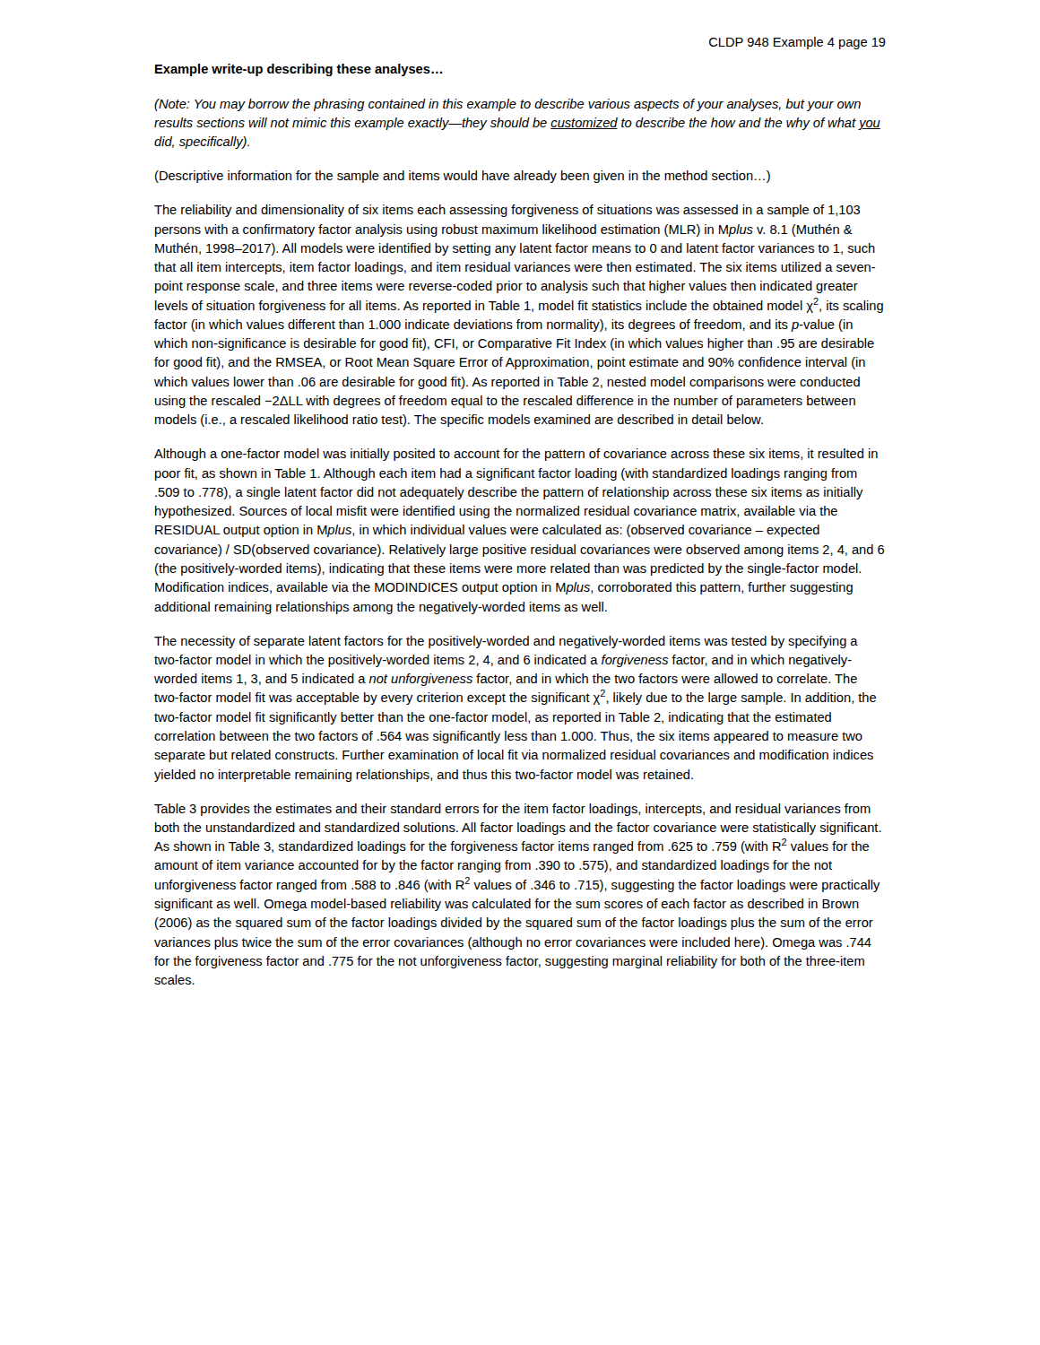CLDP 948 Example 4 page 19
Example write-up describing these analyses…
(Note: You may borrow the phrasing contained in this example to describe various aspects of your analyses, but your own results sections will not mimic this example exactly—they should be customized to describe the how and the why of what you did, specifically).
(Descriptive information for the sample and items would have already been given in the method section…)
The reliability and dimensionality of six items each assessing forgiveness of situations was assessed in a sample of 1,103 persons with a confirmatory factor analysis using robust maximum likelihood estimation (MLR) in Mplus v. 8.1 (Muthén & Muthén, 1998–2017). All models were identified by setting any latent factor means to 0 and latent factor variances to 1, such that all item intercepts, item factor loadings, and item residual variances were then estimated. The six items utilized a seven-point response scale, and three items were reverse-coded prior to analysis such that higher values then indicated greater levels of situation forgiveness for all items. As reported in Table 1, model fit statistics include the obtained model χ2, its scaling factor (in which values different than 1.000 indicate deviations from normality), its degrees of freedom, and its p-value (in which non-significance is desirable for good fit), CFI, or Comparative Fit Index (in which values higher than .95 are desirable for good fit), and the RMSEA, or Root Mean Square Error of Approximation, point estimate and 90% confidence interval (in which values lower than .06 are desirable for good fit). As reported in Table 2, nested model comparisons were conducted using the rescaled −2ΔLL with degrees of freedom equal to the rescaled difference in the number of parameters between models (i.e., a rescaled likelihood ratio test). The specific models examined are described in detail below.
Although a one-factor model was initially posited to account for the pattern of covariance across these six items, it resulted in poor fit, as shown in Table 1. Although each item had a significant factor loading (with standardized loadings ranging from .509 to .778), a single latent factor did not adequately describe the pattern of relationship across these six items as initially hypothesized. Sources of local misfit were identified using the normalized residual covariance matrix, available via the RESIDUAL output option in Mplus, in which individual values were calculated as: (observed covariance – expected covariance) / SD(observed covariance). Relatively large positive residual covariances were observed among items 2, 4, and 6 (the positively-worded items), indicating that these items were more related than was predicted by the single-factor model. Modification indices, available via the MODINDICES output option in Mplus, corroborated this pattern, further suggesting additional remaining relationships among the negatively-worded items as well.
The necessity of separate latent factors for the positively-worded and negatively-worded items was tested by specifying a two-factor model in which the positively-worded items 2, 4, and 6 indicated a forgiveness factor, and in which negatively-worded items 1, 3, and 5 indicated a not unforgiveness factor, and in which the two factors were allowed to correlate. The two-factor model fit was acceptable by every criterion except the significant χ2, likely due to the large sample. In addition, the two-factor model fit significantly better than the one-factor model, as reported in Table 2, indicating that the estimated correlation between the two factors of .564 was significantly less than 1.000. Thus, the six items appeared to measure two separate but related constructs. Further examination of local fit via normalized residual covariances and modification indices yielded no interpretable remaining relationships, and thus this two-factor model was retained.
Table 3 provides the estimates and their standard errors for the item factor loadings, intercepts, and residual variances from both the unstandardized and standardized solutions. All factor loadings and the factor covariance were statistically significant. As shown in Table 3, standardized loadings for the forgiveness factor items ranged from .625 to .759 (with R2 values for the amount of item variance accounted for by the factor ranging from .390 to .575), and standardized loadings for the not unforgiveness factor ranged from .588 to .846 (with R2 values of .346 to .715), suggesting the factor loadings were practically significant as well. Omega model-based reliability was calculated for the sum scores of each factor as described in Brown (2006) as the squared sum of the factor loadings divided by the squared sum of the factor loadings plus the sum of the error variances plus twice the sum of the error covariances (although no error covariances were included here). Omega was .744 for the forgiveness factor and .775 for the not unforgiveness factor, suggesting marginal reliability for both of the three-item scales.